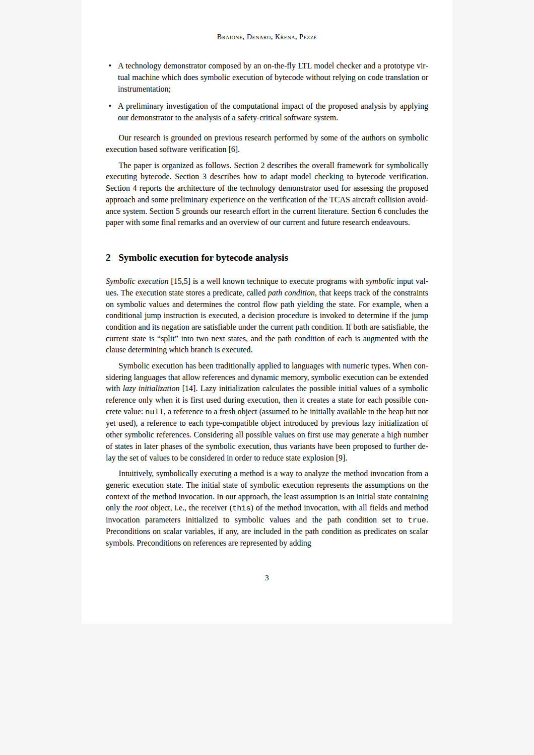Braione, Denaro, Křena, Pezzè
A technology demonstrator composed by an on-the-fly LTL model checker and a prototype virtual machine which does symbolic execution of bytecode without relying on code translation or instrumentation;
A preliminary investigation of the computational impact of the proposed analysis by applying our demonstrator to the analysis of a safety-critical software system.
Our research is grounded on previous research performed by some of the authors on symbolic execution based software verification [6].
The paper is organized as follows. Section 2 describes the overall framework for symbolically executing bytecode. Section 3 describes how to adapt model checking to bytecode verification. Section 4 reports the architecture of the technology demonstrator used for assessing the proposed approach and some preliminary experience on the verification of the TCAS aircraft collision avoidance system. Section 5 grounds our research effort in the current literature. Section 6 concludes the paper with some final remarks and an overview of our current and future research endeavours.
2 Symbolic execution for bytecode analysis
Symbolic execution [15,5] is a well known technique to execute programs with symbolic input values. The execution state stores a predicate, called path condition, that keeps track of the constraints on symbolic values and determines the control flow path yielding the state. For example, when a conditional jump instruction is executed, a decision procedure is invoked to determine if the jump condition and its negation are satisfiable under the current path condition. If both are satisfiable, the current state is “split” into two next states, and the path condition of each is augmented with the clause determining which branch is executed.
Symbolic execution has been traditionally applied to languages with numeric types. When considering languages that allow references and dynamic memory, symbolic execution can be extended with lazy initialization [14]. Lazy initialization calculates the possible initial values of a symbolic reference only when it is first used during execution, then it creates a state for each possible concrete value: null, a reference to a fresh object (assumed to be initially available in the heap but not yet used), a reference to each type-compatible object introduced by previous lazy initialization of other symbolic references. Considering all possible values on first use may generate a high number of states in later phases of the symbolic execution, thus variants have been proposed to further delay the set of values to be considered in order to reduce state explosion [9].
Intuitively, symbolically executing a method is a way to analyze the method invocation from a generic execution state. The initial state of symbolic execution represents the assumptions on the context of the method invocation. In our approach, the least assumption is an initial state containing only the root object, i.e., the receiver (this) of the method invocation, with all fields and method invocation parameters initialized to symbolic values and the path condition set to true. Preconditions on scalar variables, if any, are included in the path condition as predicates on scalar symbols. Preconditions on references are represented by adding
3